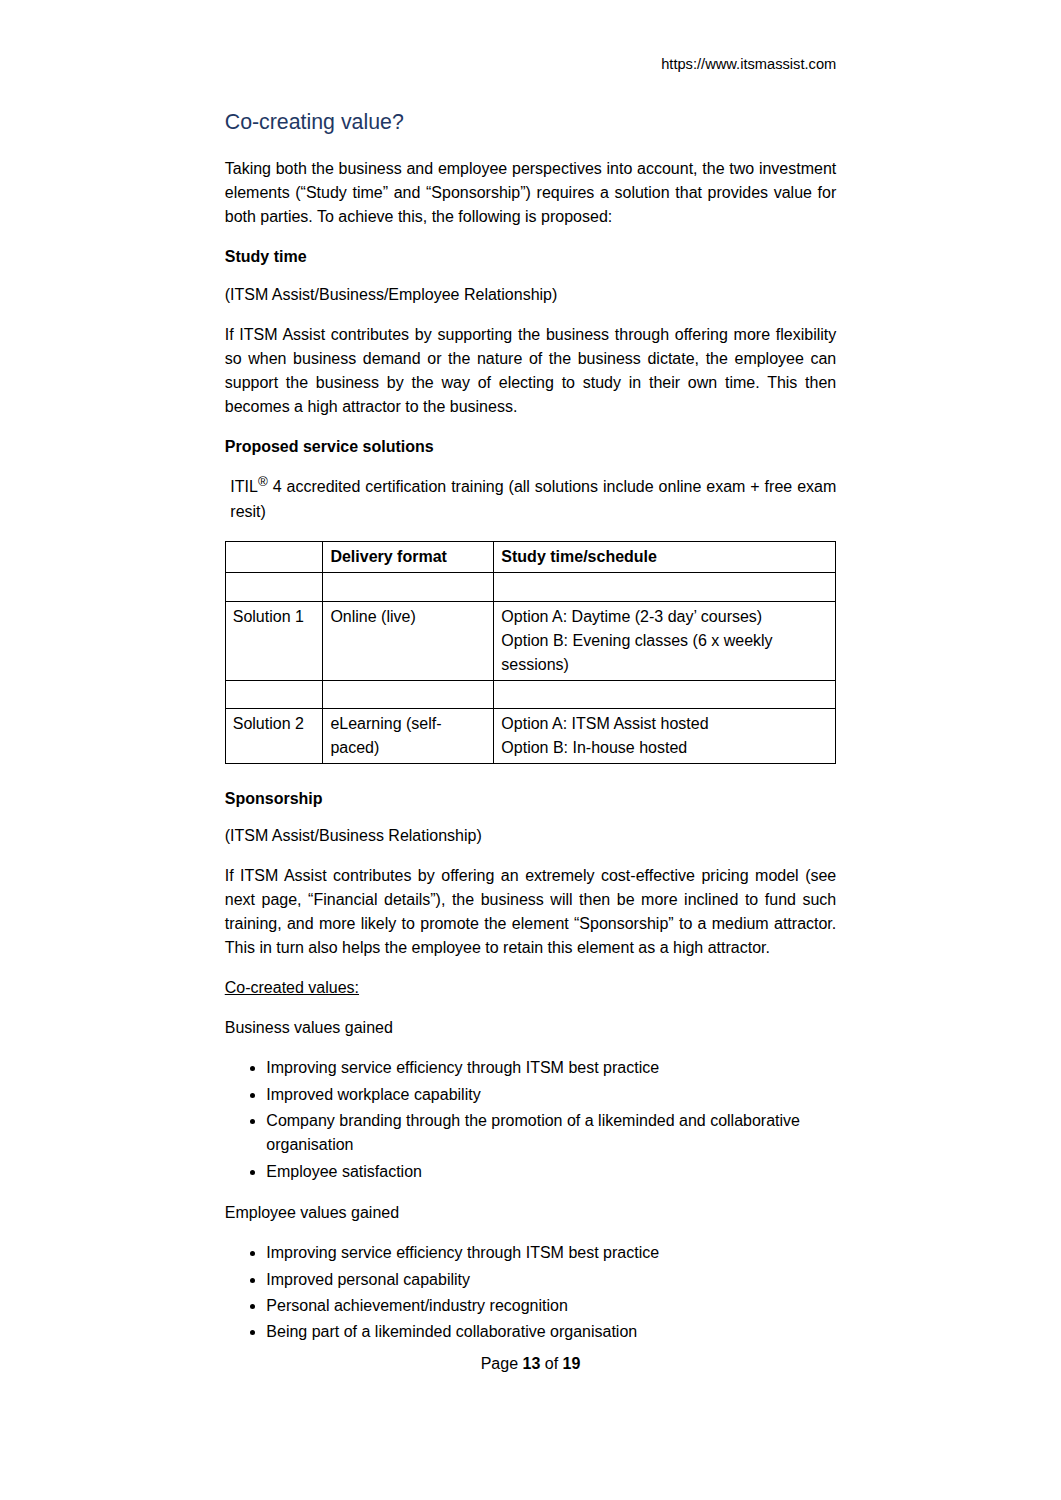https://www.itsmassist.com
Co-creating value?
Taking both the business and employee perspectives into account, the two investment elements (“Study time” and “Sponsorship”) requires a solution that provides value for both parties. To achieve this, the following is proposed:
Study time
(ITSM Assist/Business/Employee Relationship)
If ITSM Assist contributes by supporting the business through offering more flexibility so when business demand or the nature of the business dictate, the employee can support the business by the way of electing to study in their own time. This then becomes a high attractor to the business.
Proposed service solutions
ITIL® 4 accredited certification training (all solutions include online exam + free exam resit)
| | Delivery format | Study time/schedule |
| Solution 1 | Online (live) | Option A: Daytime (2-3 day’ courses) Option B: Evening classes (6 x weekly sessions) |
| Solution 2 | eLearning (self-paced) | Option A: ITSM Assist hosted Option B: In-house hosted |
Sponsorship
(ITSM Assist/Business Relationship)
If ITSM Assist contributes by offering an extremely cost-effective pricing model (see next page, “Financial details”), the business will then be more inclined to fund such training, and more likely to promote the element “Sponsorship” to a medium attractor. This in turn also helps the employee to retain this element as a high attractor.
Co-created values:
Business values gained
Improving service efficiency through ITSM best practice
Improved workplace capability
Company branding through the promotion of a likeminded and collaborative organisation
Employee satisfaction
Employee values gained
Improving service efficiency through ITSM best practice
Improved personal capability
Personal achievement/industry recognition
Being part of a likeminded collaborative organisation
Page 13 of 19